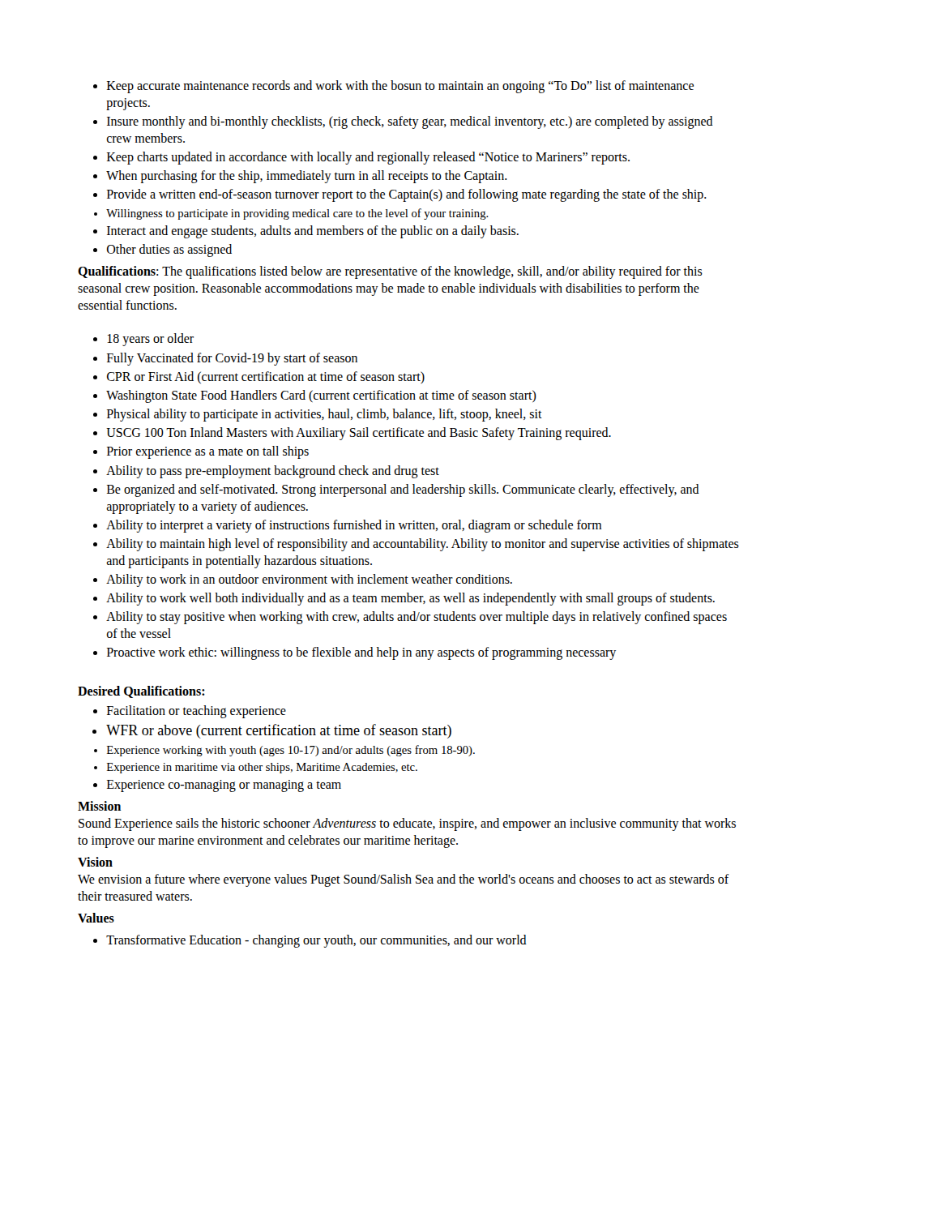Keep accurate maintenance records and work with the bosun to maintain an ongoing “To Do” list of maintenance projects.
Insure monthly and bi-monthly checklists, (rig check, safety gear, medical inventory, etc.) are completed by assigned crew members.
Keep charts updated in accordance with locally and regionally released “Notice to Mariners” reports.
When purchasing for the ship, immediately turn in all receipts to the Captain.
Provide a written end-of-season turnover report to the Captain(s) and following mate regarding the state of the ship.
Willingness to participate in providing medical care to the level of your training.
Interact and engage students, adults and members of the public on a daily basis.
Other duties as assigned
Qualifications: The qualifications listed below are representative of the knowledge, skill, and/or ability required for this seasonal crew position. Reasonable accommodations may be made to enable individuals with disabilities to perform the essential functions.
18 years or older
Fully Vaccinated for Covid-19 by start of season
CPR or First Aid (current certification at time of season start)
Washington State Food Handlers Card (current certification at time of season start)
Physical ability to participate in activities, haul, climb, balance, lift, stoop, kneel, sit
USCG 100 Ton Inland Masters with Auxiliary Sail certificate and Basic Safety Training required.
Prior experience as a mate on tall ships
Ability to pass pre-employment background check and drug test
Be organized and self-motivated. Strong interpersonal and leadership skills. Communicate clearly, effectively, and appropriately to a variety of audiences.
Ability to interpret a variety of instructions furnished in written, oral, diagram or schedule form
Ability to maintain high level of responsibility and accountability. Ability to monitor and supervise activities of shipmates and participants in potentially hazardous situations.
Ability to work in an outdoor environment with inclement weather conditions.
Ability to work well both individually and as a team member, as well as independently with small groups of students.
Ability to stay positive when working with crew, adults and/or students over multiple days in relatively confined spaces of the vessel
Proactive work ethic: willingness to be flexible and help in any aspects of programming necessary
Desired Qualifications:
Facilitation or teaching experience
WFR or above (current certification at time of season start)
Experience working with youth (ages 10-17) and/or adults (ages from 18-90).
Experience in maritime via other ships, Maritime Academies, etc.
Experience co-managing or managing a team
Mission
Sound Experience sails the historic schooner Adventuress to educate, inspire, and empower an inclusive community that works to improve our marine environment and celebrates our maritime heritage.
Vision
We envision a future where everyone values Puget Sound/Salish Sea and the world's oceans and chooses to act as stewards of their treasured waters.
Values
Transformative Education - changing our youth, our communities, and our world